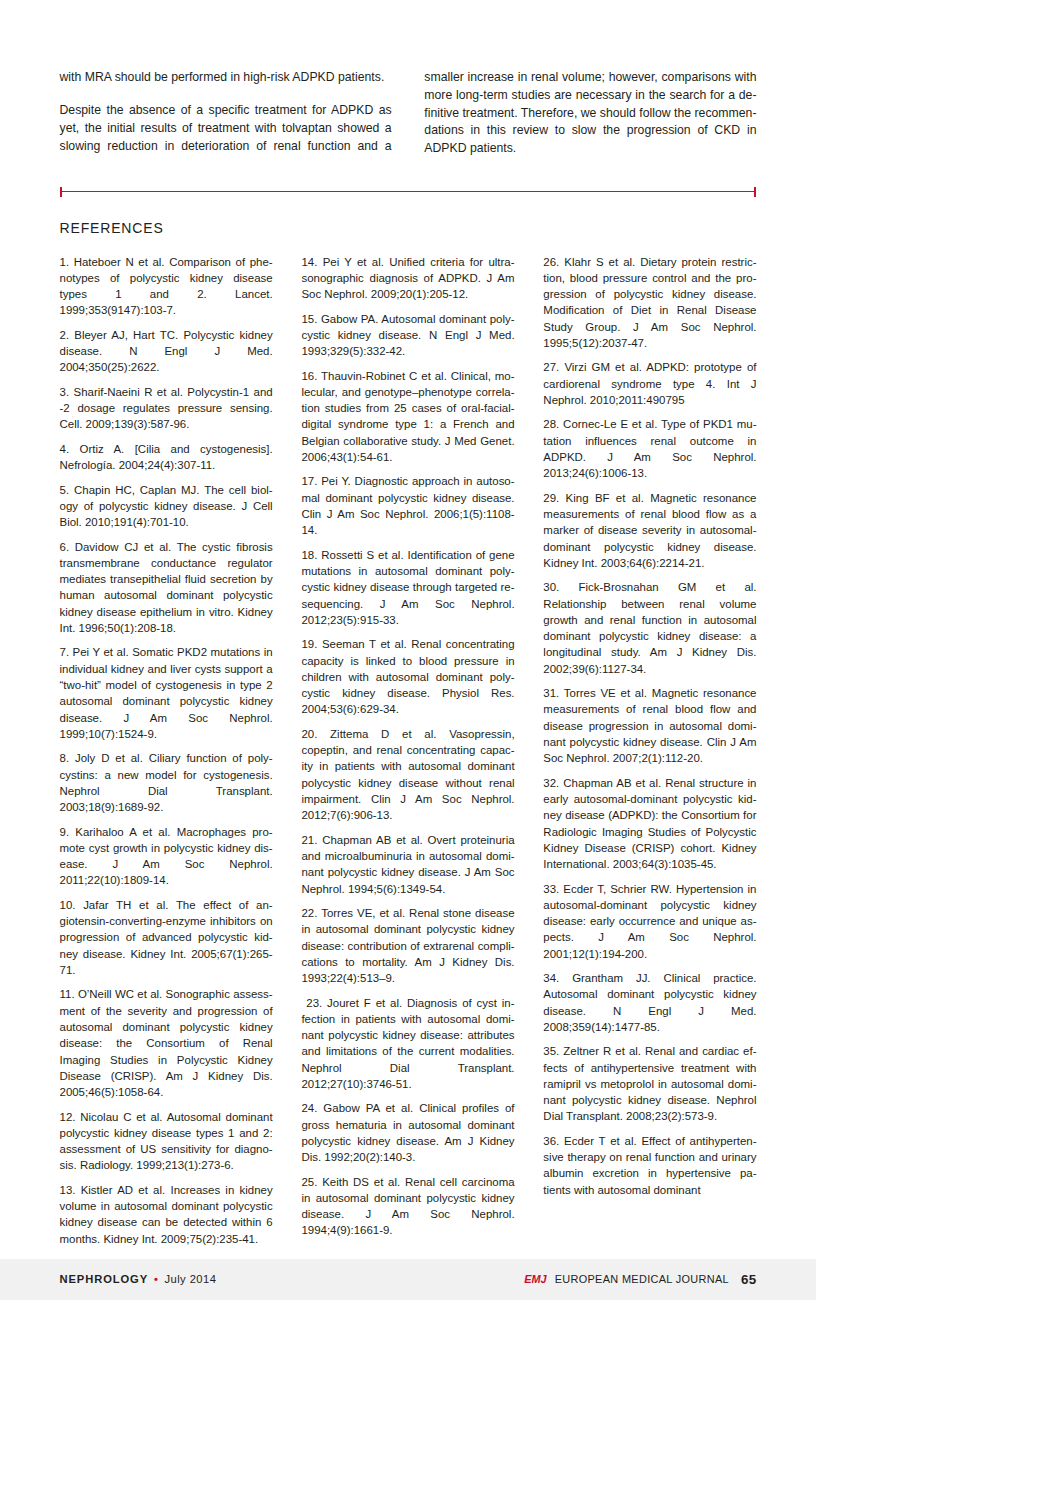with MRA should be performed in high-risk ADPKD patients.
Despite the absence of a specific treatment for ADPKD as yet, the initial results of treatment with tolvaptan showed a slowing reduction in deterioration of renal function and a smaller increase in renal volume; however, comparisons with more long-term studies are necessary in the search for a definitive treatment. Therefore, we should follow the recommendations in this review to slow the progression of CKD in ADPKD patients.
References
1. Hateboer N et al. Comparison of phenotypes of polycystic kidney disease types 1 and 2. Lancet. 1999;353(9147):103-7.
2. Bleyer AJ, Hart TC. Polycystic kidney disease. N Engl J Med. 2004;350(25):2622.
3. Sharif-Naeini R et al. Polycystin-1 and -2 dosage regulates pressure sensing. Cell. 2009;139(3):587-96.
4. Ortiz A. [Cilia and cystogenesis]. Nefrología. 2004;24(4):307-11.
5. Chapin HC, Caplan MJ. The cell biology of polycystic kidney disease. J Cell Biol. 2010;191(4):701-10.
6. Davidow CJ et al. The cystic fibrosis transmembrane conductance regulator mediates transepithelial fluid secretion by human autosomal dominant polycystic kidney disease epithelium in vitro. Kidney Int. 1996;50(1):208-18.
7. Pei Y et al. Somatic PKD2 mutations in individual kidney and liver cysts support a “two-hit” model of cystogenesis in type 2 autosomal dominant polycystic kidney disease. J Am Soc Nephrol. 1999;10(7):1524-9.
8. Joly D et al. Ciliary function of polycystins: a new model for cystogenesis. Nephrol Dial Transplant. 2003;18(9):1689-92.
9. Karihaloo A et al. Macrophages promote cyst growth in polycystic kidney disease. J Am Soc Nephrol. 2011;22(10):1809-14.
10. Jafar TH et al. The effect of angiotensin-converting-enzyme inhibitors on progression of advanced polycystic kidney disease. Kidney Int. 2005;67(1):265-71.
11. O’Neill WC et al. Sonographic assessment of the severity and progression of autosomal dominant polycystic kidney disease: the Consortium of Renal Imaging Studies in Polycystic Kidney Disease (CRISP). Am J Kidney Dis. 2005;46(5):1058-64.
12. Nicolau C et al. Autosomal dominant polycystic kidney disease types 1 and 2: assessment of US sensitivity for diagnosis. Radiology. 1999;213(1):273-6.
13. Kistler AD et al. Increases in kidney volume in autosomal dominant polycystic kidney disease can be detected within 6 months. Kidney Int. 2009;75(2):235-41.
14. Pei Y et al. Unified criteria for ultrasonographic diagnosis of ADPKD. J Am Soc Nephrol. 2009;20(1):205-12.
15. Gabow PA. Autosomal dominant polycystic kidney disease. N Engl J Med. 1993;329(5):332-42.
16. Thauvin-Robinet C et al. Clinical, molecular, and genotype–phenotype correlation studies from 25 cases of oral-facial-digital syndrome type 1: a French and Belgian collaborative study. J Med Genet. 2006;43(1):54-61.
17. Pei Y. Diagnostic approach in autosomal dominant polycystic kidney disease. Clin J Am Soc Nephrol. 2006;1(5):1108-14.
18. Rossetti S et al. Identification of gene mutations in autosomal dominant polycystic kidney disease through targeted resequencing. J Am Soc Nephrol. 2012;23(5):915-33.
19. Seeman T et al. Renal concentrating capacity is linked to blood pressure in children with autosomal dominant polycystic kidney disease. Physiol Res. 2004;53(6):629-34.
20. Zittema D et al. Vasopressin, copeptin, and renal concentrating capacity in patients with autosomal dominant polycystic kidney disease without renal impairment. Clin J Am Soc Nephrol. 2012;7(6):906-13.
21. Chapman AB et al. Overt proteinuria and microalbuminuria in autosomal dominant polycystic kidney disease. J Am Soc Nephrol. 1994;5(6):1349-54.
22. Torres VE, et al. Renal stone disease in autosomal dominant polycystic kidney disease: contribution of extrarenal complications to mortality. Am J Kidney Dis. 1993;22(4):513–9.
23. Jouret F et al. Diagnosis of cyst infection in patients with autosomal dominant polycystic kidney disease: attributes and limitations of the current modalities. Nephrol Dial Transplant. 2012;27(10):3746-51.
24. Gabow PA et al. Clinical profiles of gross hematuria in autosomal dominant polycystic kidney disease. Am J Kidney Dis. 1992;20(2):140-3.
25. Keith DS et al. Renal cell carcinoma in autosomal dominant polycystic kidney disease. J Am Soc Nephrol. 1994;4(9):1661-9.
26. Klahr S et al. Dietary protein restriction, blood pressure control and the progression of polycystic kidney disease. Modification of Diet in Renal Disease Study Group. J Am Soc Nephrol. 1995;5(12):2037-47.
27. Virzi GM et al. ADPKD: prototype of cardiorenal syndrome type 4. Int J Nephrol. 2010;2011:490795
28. Cornec-Le E et al. Type of PKD1 mutation influences renal outcome in ADPKD. J Am Soc Nephrol. 2013;24(6):1006-13.
29. King BF et al. Magnetic resonance measurements of renal blood flow as a marker of disease severity in autosomal-dominant polycystic kidney disease. Kidney Int. 2003;64(6):2214-21.
30. Fick-Brosnahan GM et al. Relationship between renal volume growth and renal function in autosomal dominant polycystic kidney disease: a longitudinal study. Am J Kidney Dis. 2002;39(6):1127-34.
31. Torres VE et al. Magnetic resonance measurements of renal blood flow and disease progression in autosomal dominant polycystic kidney disease. Clin J Am Soc Nephrol. 2007;2(1):112-20.
32. Chapman AB et al. Renal structure in early autosomal-dominant polycystic kidney disease (ADPKD): the Consortium for Radiologic Imaging Studies of Polycystic Kidney Disease (CRISP) cohort. Kidney International. 2003;64(3):1035-45.
33. Ecder T, Schrier RW. Hypertension in autosomal-dominant polycystic kidney disease: early occurrence and unique aspects. J Am Soc Nephrol. 2001;12(1):194-200.
34. Grantham JJ. Clinical practice. Autosomal dominant polycystic kidney disease. N Engl J Med. 2008;359(14):1477-85.
35. Zeltner R et al. Renal and cardiac effects of antihypertensive treatment with ramipril vs metoprolol in autosomal dominant polycystic kidney disease. Nephrol Dial Transplant. 2008;23(2):573-9.
36. Ecder T et al. Effect of antihypertensive therapy on renal function and urinary albumin excretion in hypertensive patients with autosomal dominant
NEPHROLOGY•July 2014
EMJ EUROPEAN MEDICAL JOURNAL 65